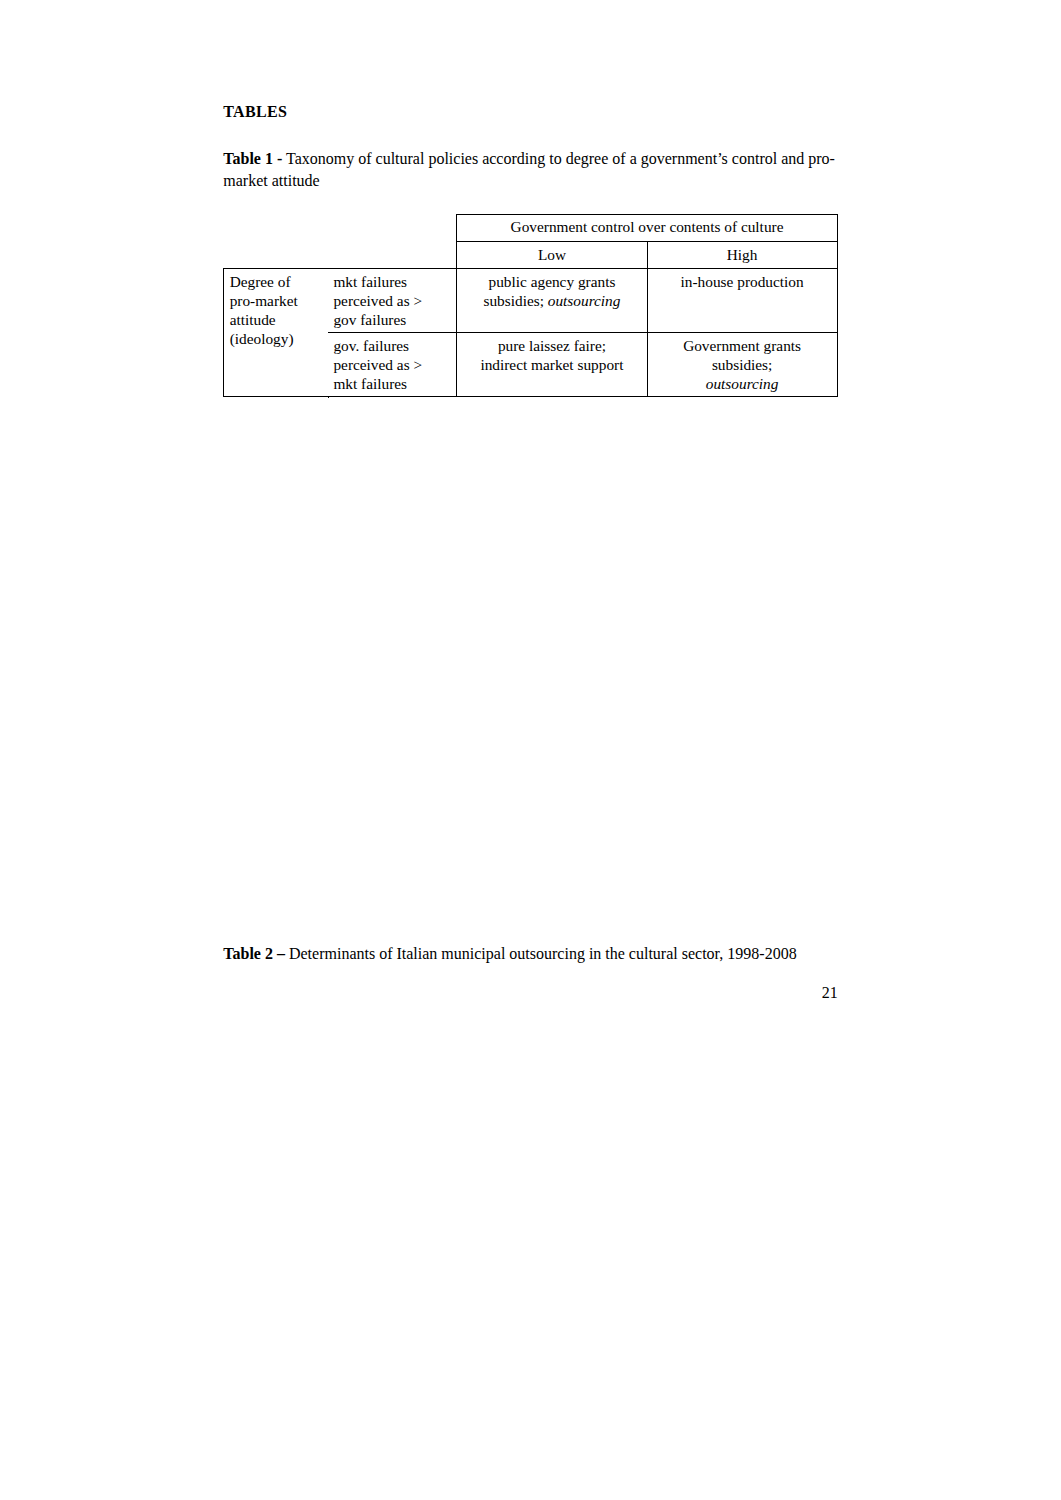TABLES
Table 1 - Taxonomy of cultural policies according to degree of a government’s control and pro-market attitude
| | | Government control over contents of culture |
| | | Low | High |
| Degree of pro-market attitude (ideology) | mkt failures perceived as > gov failures | public agency grants subsidies; outsourcing | in-house production |
| gov. failures perceived as > mkt failures | pure laissez faire; indirect market support | Government grants subsidies; outsourcing |
Table 2 – Determinants of Italian municipal outsourcing in the cultural sector, 1998-2008
21